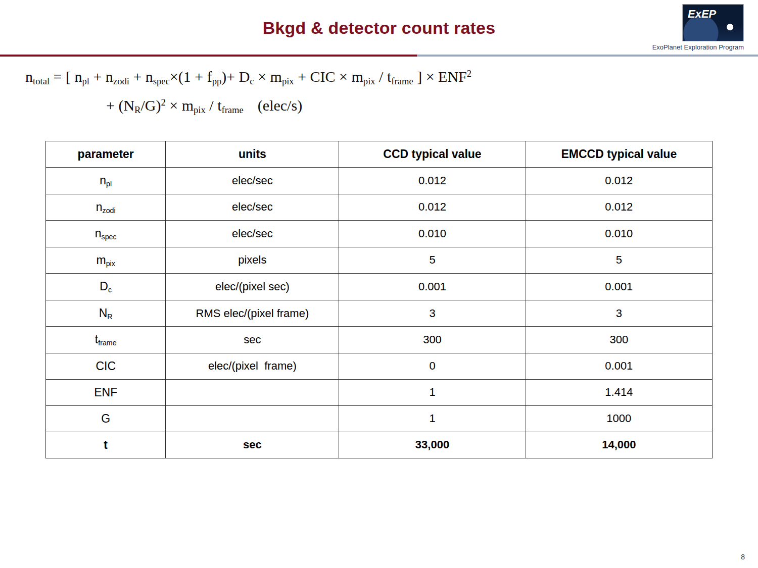ExEP
Bkgd & detector count rates
ExoPlanet Exploration Program
ntotal = [ npl + nzodi + nspec×(1 + fpp)+ Dc × mpix + CIC × mpix / tframe ] × ENF2
+ (NR/G)2 × mpix / tframe(elec/s)
| parameter | units | CCD typical value | EMCCD typical value |
| --- | --- | --- | --- |
| n pl | elec/sec | 0.012 | 0.012 |
| n zodi | elec/sec | 0.012 | 0.012 |
| n spec | elec/sec | 0.010 | 0.010 |
| m pix | pixels | 5 | 5 |
| D c | elec/(pixel sec) | 0.001 | 0.001 |
| N R | RMS elec/(pixel frame) | 3 | 3 |
| t frame | sec | 300 | 300 |
| CIC | elec/(pixel frame) | 0 | 0.001 |
| ENF | | 1 | 1.414 |
| G | | 1 | 1000 |
| t | sec | 33,000 | 14,000 |
8